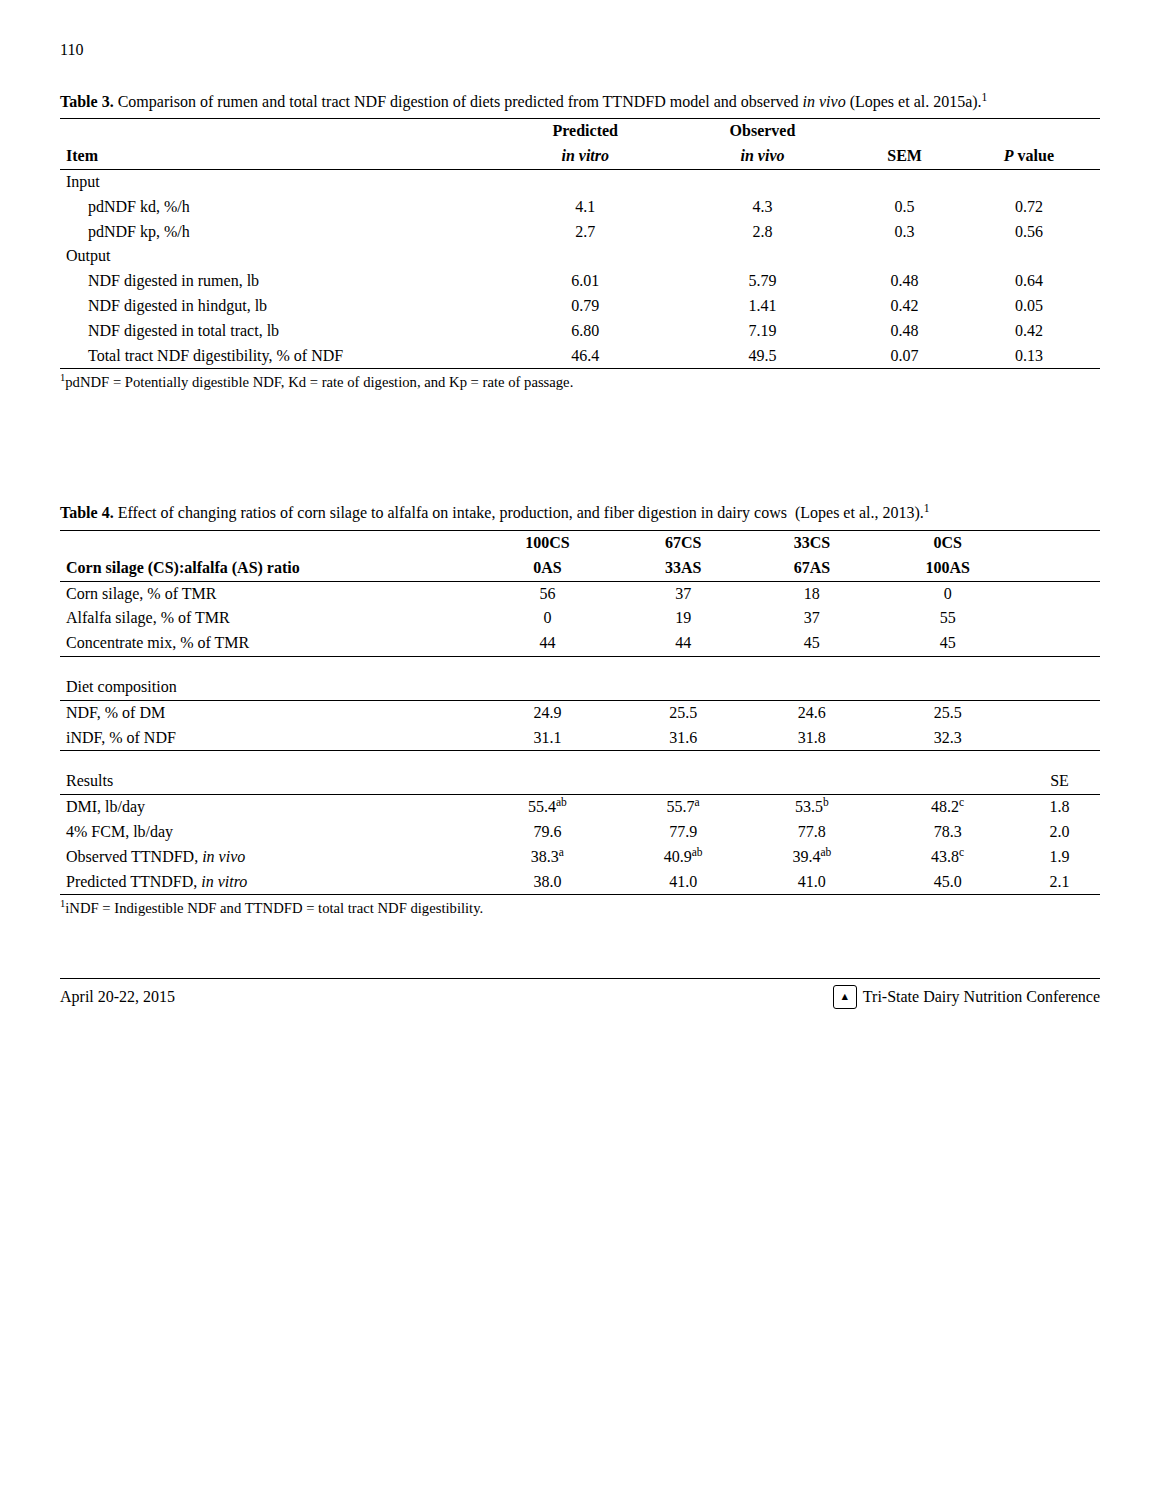110
Table 3. Comparison of rumen and total tract NDF digestion of diets predicted from TTNDFD model and observed in vivo (Lopes et al. 2015a).1
| | Predicted | Observed | | |
| --- | --- | --- | --- | --- |
| Item | in vitro | in vivo | SEM | P value |
| Input | | | | |
| pdNDF kd, %/h | 4.1 | 4.3 | 0.5 | 0.72 |
| pdNDF kp, %/h | 2.7 | 2.8 | 0.3 | 0.56 |
| Output | | | | |
| NDF digested in rumen, lb | 6.01 | 5.79 | 0.48 | 0.64 |
| NDF digested in hindgut, lb | 0.79 | 1.41 | 0.42 | 0.05 |
| NDF digested in total tract, lb | 6.80 | 7.19 | 0.48 | 0.42 |
| Total tract NDF digestibility, % of NDF | 46.4 | 49.5 | 0.07 | 0.13 |
1pdNDF = Potentially digestible NDF, Kd = rate of digestion, and Kp = rate of passage.
Table 4. Effect of changing ratios of corn silage to alfalfa on intake, production, and fiber digestion in dairy cows (Lopes et al., 2013).1
| | 100CS | 67CS | 33CS | 0CS | |
| --- | --- | --- | --- | --- | --- |
| Corn silage (CS):alfalfa (AS) ratio | 0AS | 33AS | 67AS | 100AS | |
| Corn silage, % of TMR | 56 | 37 | 18 | 0 | |
| Alfalfa silage, % of TMR | 0 | 19 | 37 | 55 | |
| Concentrate mix, % of TMR | 44 | 44 | 45 | 45 | |
| Diet composition | | | | | |
| NDF, % of DM | 24.9 | 25.5 | 24.6 | 25.5 | |
| iNDF, % of NDF | 31.1 | 31.6 | 31.8 | 32.3 | |
| Results | | | | | SE |
| DMI, lb/day | 55.4 ab | 55.7 a | 53.5 b | 48.2 c | 1.8 |
| 4% FCM, lb/day | 79.6 | 77.9 | 77.8 | 78.3 | 2.0 |
| Observed TTNDFD, in vivo | 38.3 a | 40.9 ab | 39.4 ab | 43.8 c | 1.9 |
| Predicted TTNDFD, in vitro | 38.0 | 41.0 | 41.0 | 45.0 | 2.1 |
1iNDF = Indigestible NDF and TTNDFD = total tract NDF digestibility.
April 20-22, 2015
▲ Tri-State Dairy Nutrition Conference